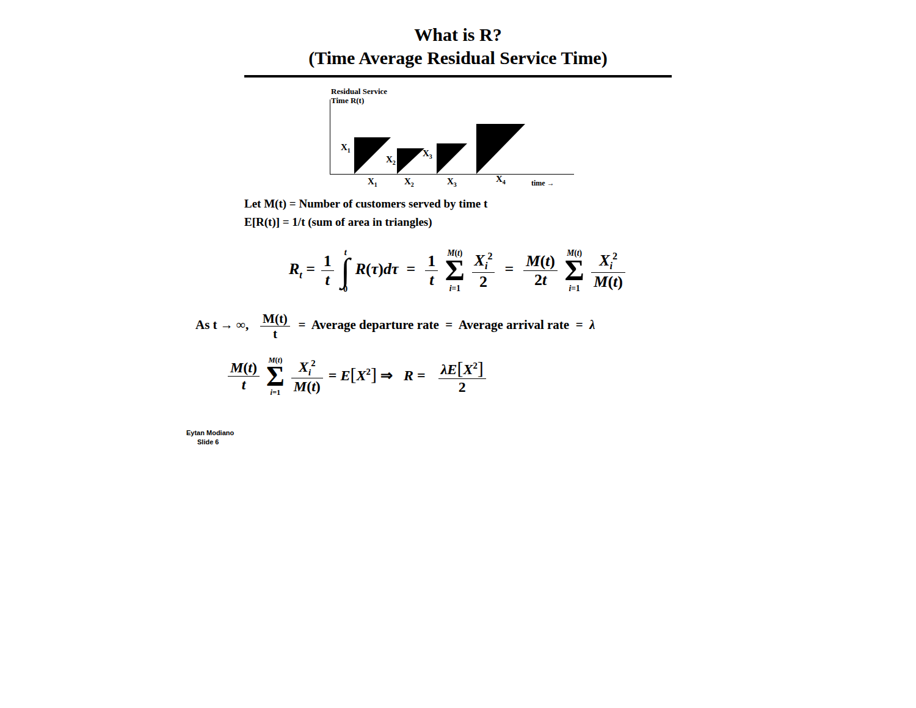What is R?
(Time Average Residual Service Time)
Residual Service
Time R(t)
X1
X1
X2
X2
X3
X3
X4
X4
time →
Let M(t) = Number of customers served by time t
E[R(t)] = 1/t (sum of area in triangles)
Rt = 1 t t∫0 R(τ)dτ = 1 t M(t) Σi=1 Xi 22 = M(t) 2t M(t) Σi=1 Xi 2 M(t)
As t → ∞, M(t) t = Average departure rate = Average arrival rate = λ
M(t) t M(t) Σi=1 Xi 2 M(t) = E[X 2] ⇒ R = λE[X 2] 2
Eytan Modiano Slide 6